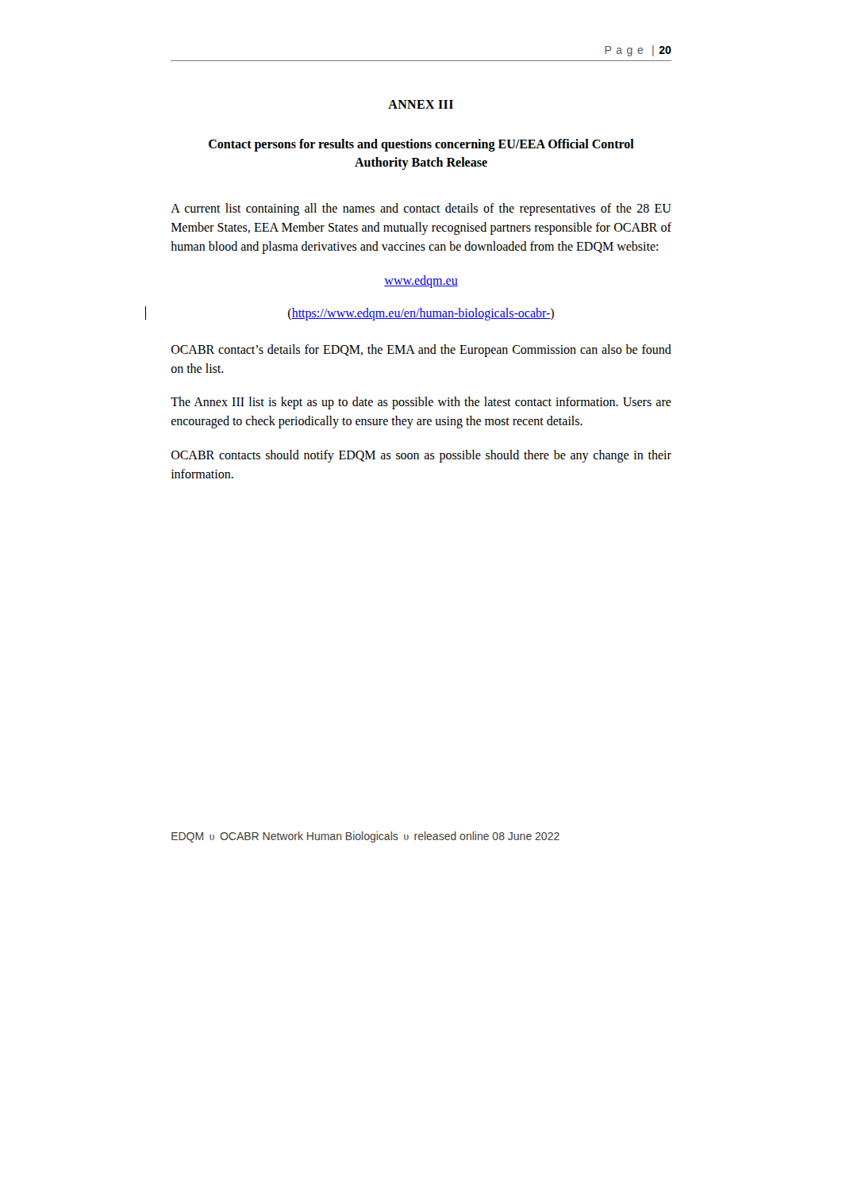P a g e | 20
ANNEX III
Contact persons for results and questions concerning EU/EEA Official Control
Authority Batch Release
A current list containing all the names and contact details of the representatives of the 28 EU Member States, EEA Member States and mutually recognised partners responsible for OCABR of human blood and plasma derivatives and vaccines can be downloaded from the EDQM website:
www.edqm.eu
(https://www.edqm.eu/en/human-biologicals-ocabr-)
OCABR contact’s details for EDQM, the EMA and the European Commission can also be found on the list.
The Annex III list is kept as up to date as possible with the latest contact information. Users are encouraged to check periodically to ensure they are using the most recent details.
OCABR contacts should notify EDQM as soon as possible should there be any change in their information.
EDQM υ OCABR Network Human Biologicals υ released online 08 June 2022